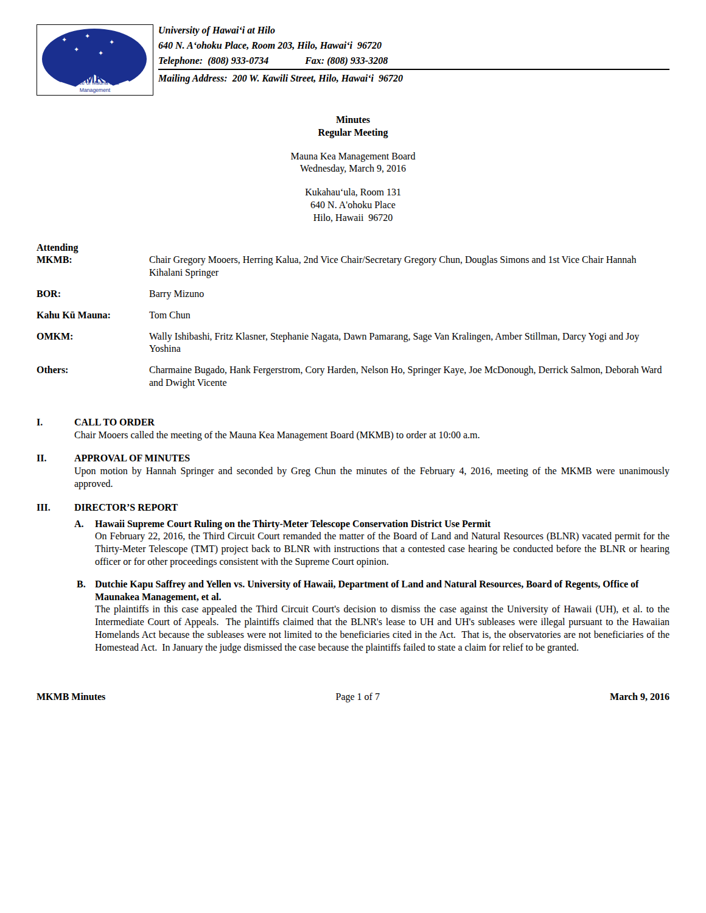| ✦ ✦ ✦ ✦ ✦ OMKM Office of Mauna Kea Management | University of Hawaiʻi at Hilo 640 N. Aʻohoku Place, Room 203, Hilo, Hawaiʻi 96720 Telephone: (808) 933-0734 Fax: (808) 933-3208 Mailing Address: 200 W. Kawili Street, Hilo, Hawaiʻi 96720 |
Minutes
Regular Meeting
Mauna Kea Management Board
Wednesday, March 9, 2016
Kukahauʻula, Room 131
640 N. A'ohoku Place
Hilo, Hawaii 96720
| Attending MKMB: | Chair Gregory Mooers, Herring Kalua, 2nd Vice Chair/Secretary Gregory Chun, Douglas Simons and 1st Vice Chair Hannah Kihalani Springer |
| BOR: | Barry Mizuno |
| Kahu Kū Mauna: | Tom Chun |
| OMKM: | Wally Ishibashi, Fritz Klasner, Stephanie Nagata, Dawn Pamarang, Sage Van Kralingen, Amber Stillman, Darcy Yogi and Joy Yoshina |
| Others: | Charmaine Bugado, Hank Fergerstrom, Cory Harden, Nelson Ho, Springer Kaye, Joe McDonough, Derrick Salmon, Deborah Ward and Dwight Vicente |
Call to Order
Chair Mooers called the meeting of the Mauna Kea Management Board (MKMB) to order at 10:00 a.m.
Approval of Minutes
Upon motion by Hannah Springer and seconded by Greg Chun the minutes of the February 4, 2016, meeting of the MKMB were unanimously approved.
Directorʼs Report
Hawaii Supreme Court Ruling on the Thirty-Meter Telescope Conservation District Use Permit
On February 22, 2016, the Third Circuit Court remanded the matter of the Board of Land and Natural Resources (BLNR) vacated permit for the Thirty-Meter Telescope (TMT) project back to BLNR with instructions that a contested case hearing be conducted before the BLNR or hearing officer or for other proceedings consistent with the Supreme Court opinion.
Dutchie Kapu Saffrey and Yellen vs. University of Hawaii, Department of Land and Natural Resources, Board of Regents, Office of Maunakea Management, et al.
The plaintiffs in this case appealed the Third Circuit Court's decision to dismiss the case against the University of Hawaii (UH), et al. to the Intermediate Court of Appeals. The plaintiffs claimed that the BLNR's lease to UH and UH's subleases were illegal pursuant to the Hawaiian Homelands Act because the subleases were not limited to the beneficiaries cited in the Act. That is, the observatories are not beneficiaries of the Homestead Act. In January the judge dismissed the case because the plaintiffs failed to state a claim for relief to be granted.
MKMB Minutes Page 1 of 7 March 9, 2016